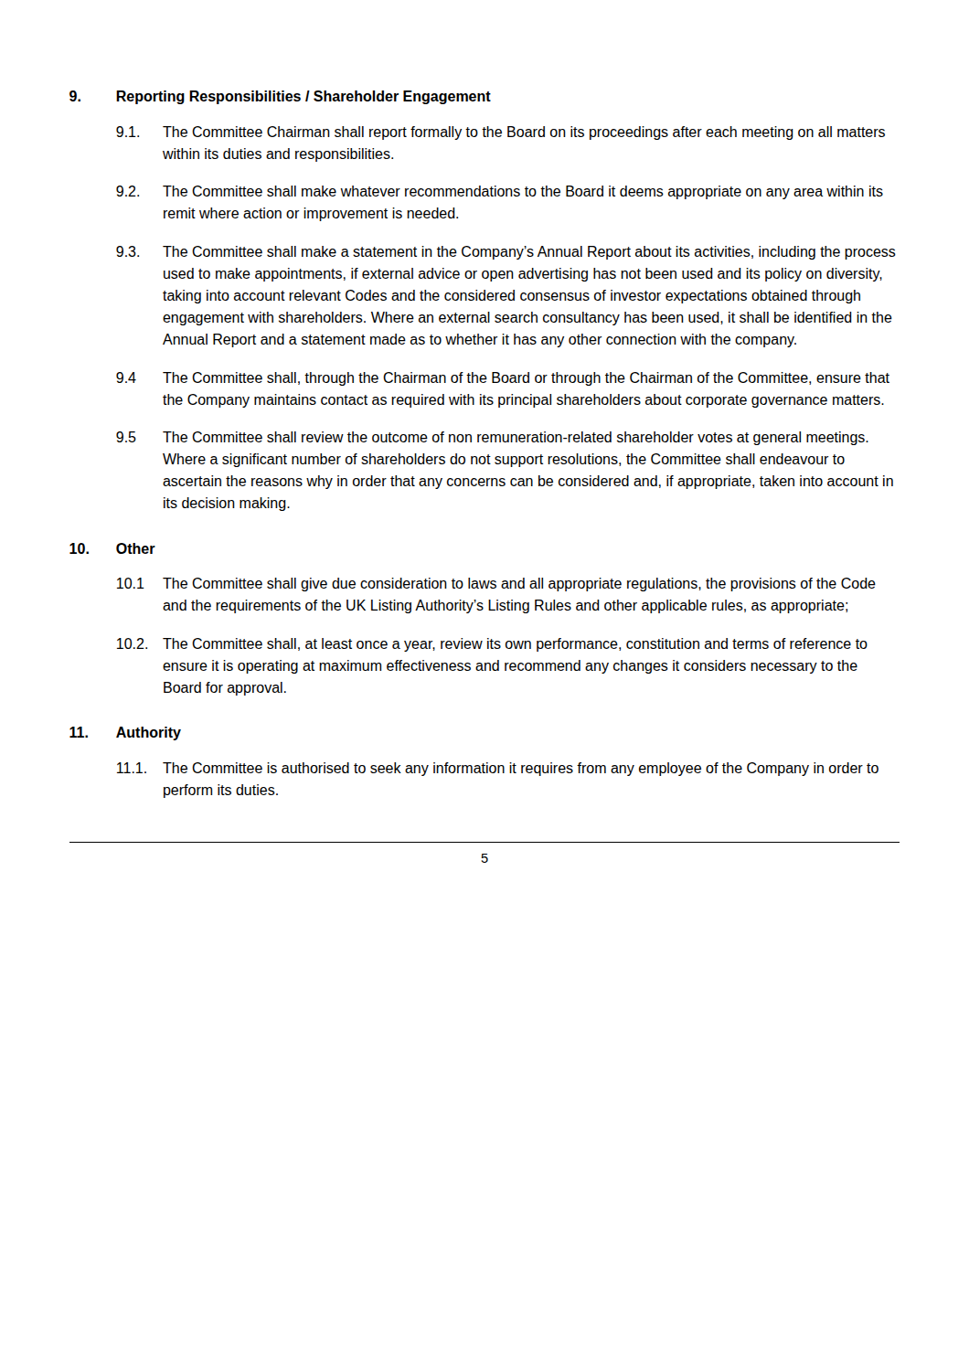9. Reporting Responsibilities / Shareholder Engagement
9.1. The Committee Chairman shall report formally to the Board on its proceedings after each meeting on all matters within its duties and responsibilities.
9.2. The Committee shall make whatever recommendations to the Board it deems appropriate on any area within its remit where action or improvement is needed.
9.3. The Committee shall make a statement in the Company’s Annual Report about its activities, including the process used to make appointments, if external advice or open advertising has not been used and its policy on diversity, taking into account relevant Codes and the considered consensus of investor expectations obtained through engagement with shareholders. Where an external search consultancy has been used, it shall be identified in the Annual Report and a statement made as to whether it has any other connection with the company.
9.4 The Committee shall, through the Chairman of the Board or through the Chairman of the Committee, ensure that the Company maintains contact as required with its principal shareholders about corporate governance matters.
9.5 The Committee shall review the outcome of non remuneration-related shareholder votes at general meetings. Where a significant number of shareholders do not support resolutions, the Committee shall endeavour to ascertain the reasons why in order that any concerns can be considered and, if appropriate, taken into account in its decision making.
10. Other
10.1 The Committee shall give due consideration to laws and all appropriate regulations, the provisions of the Code and the requirements of the UK Listing Authority’s Listing Rules and other applicable rules, as appropriate;
10.2. The Committee shall, at least once a year, review its own performance, constitution and terms of reference to ensure it is operating at maximum effectiveness and recommend any changes it considers necessary to the Board for approval.
11. Authority
11.1. The Committee is authorised to seek any information it requires from any employee of the Company in order to perform its duties.
5